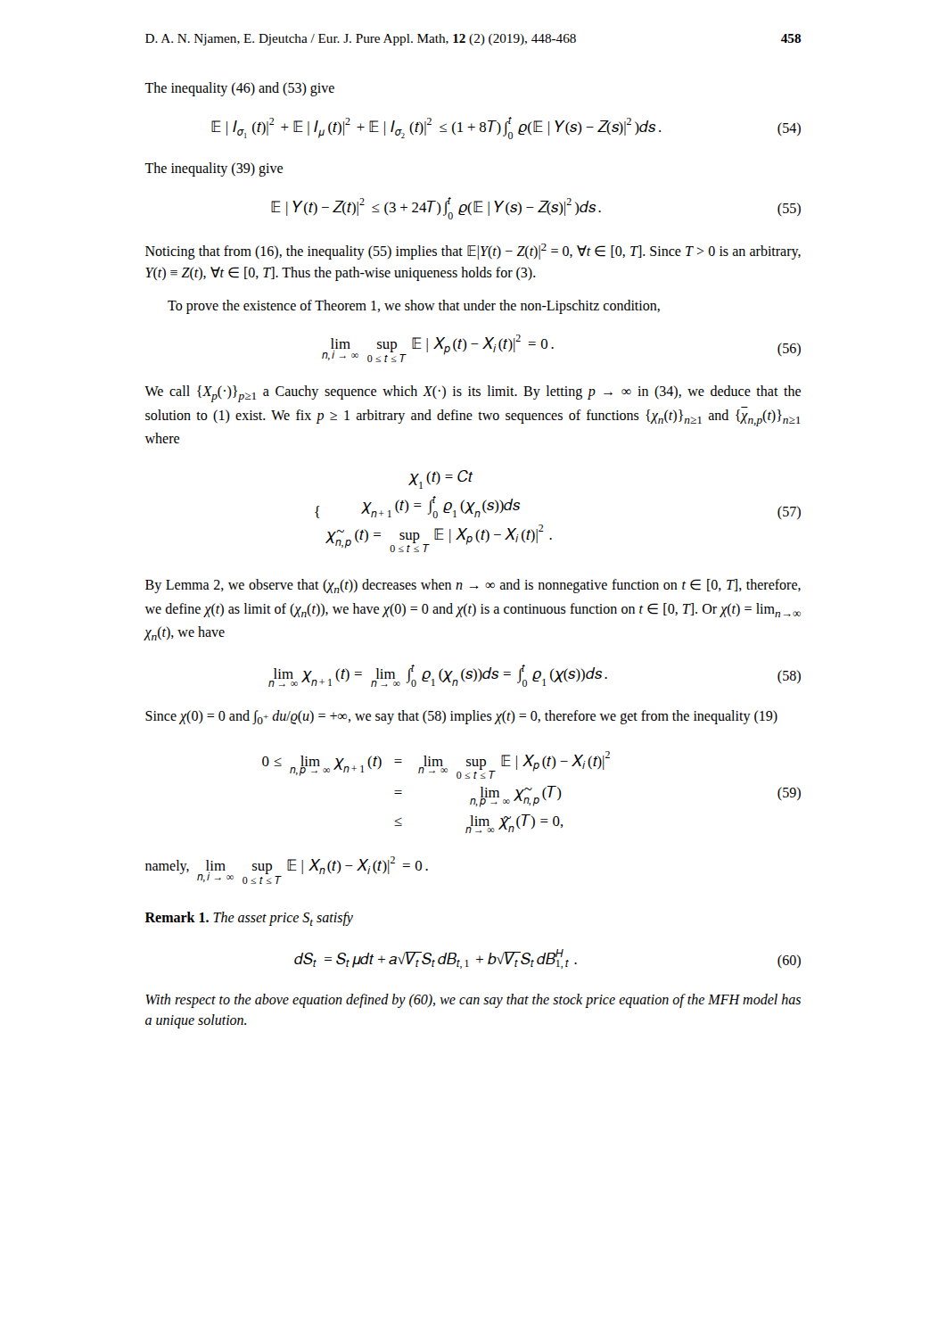D. A. N. Njamen, E. Djeutcha / Eur. J. Pure Appl. Math, 12 (2) (2019), 448-468 458
The inequality (46) and (53) give
𝔼|Iσ1(t)|2 + 𝔼|Iμ(t)|2 + 𝔼|Iσ2(t)|2 ≤ (1+8T) ∫0t ϱ(𝔼|Y(s)−Z(s)|2)ds.
(54)
The inequality (39) give
𝔼|Y(t)−Z(t)|2 ≤ (3+24T) ∫0t ϱ(𝔼|Y(s)−Z(s)|2)ds.
(55)
Noticing that from (16), the inequality (55) implies that 𝔼|Y(t) − Z(t)|2 = 0, ∀t ∈ [0, T]. Since T > 0 is an arbitrary, Y(t) ≡ Z(t), ∀t ∈ [0, T]. Thus the path-wise uniqueness holds for (3).
To prove the existence of Theorem 1, we show that under the non-Lipschitz condition,
limn,i→∞ sup0≤t≤T 𝔼|Xp(t)−Xi(t)|2 =0.
(56)
We call {Xp(·)}p≥1 a Cauchy sequence which X(·) is its limit. By letting p → ∞ in (34), we deduce that the solution to (1) exist. We fix p ≥ 1 arbitrary and define two sequences of functions {χn(t)}n≥1 and {χn,p(t)}n≥1 where
{ χ1(t)=Ct χn+1(t)=∫0tϱ1(χn(s))ds χn,p~(t)=sup0≤t≤T𝔼|Xp(t)−Xi(t)|2.
(57)
By Lemma 2, we observe that (χn(t)) decreases when n → ∞ and is nonnegative function on t ∈ [0, T], therefore, we define χ(t) as limit of (χn(t)), we have χ(0) = 0 and χ(t) is a continuous function on t ∈ [0, T]. Or χ(t) = limn→∞ χn(t), we have
limn→∞ χn+1(t) = limn→∞ ∫0t ϱ1(χn(s))ds = ∫0t ϱ1(χ(s))ds.
(58)
Since χ(0) = 0 and ∫0+ du/ϱ(u) = +∞, we say that (58) implies χ(t) = 0, therefore we get from the inequality (19)
0≤limn,p→∞χn+1(t) = limn→∞sup0≤t≤T𝔼|Xp(t)−Xi(t)|2 = limn,p→∞χn,p~(T) ≤ limn→∞χn~(T)=0,
(59)
namely, limn,i→∞sup0≤t≤T𝔼|Xn(t)−Xi(t)|2=0.
Remark 1. The asset price St satisfy
dSt = Stμdt + aVtStdBt,1 + bVtStdB1,tH.
(60)
With respect to the above equation defined by (60), we can say that the stock price equation of the MFH model has a unique solution.